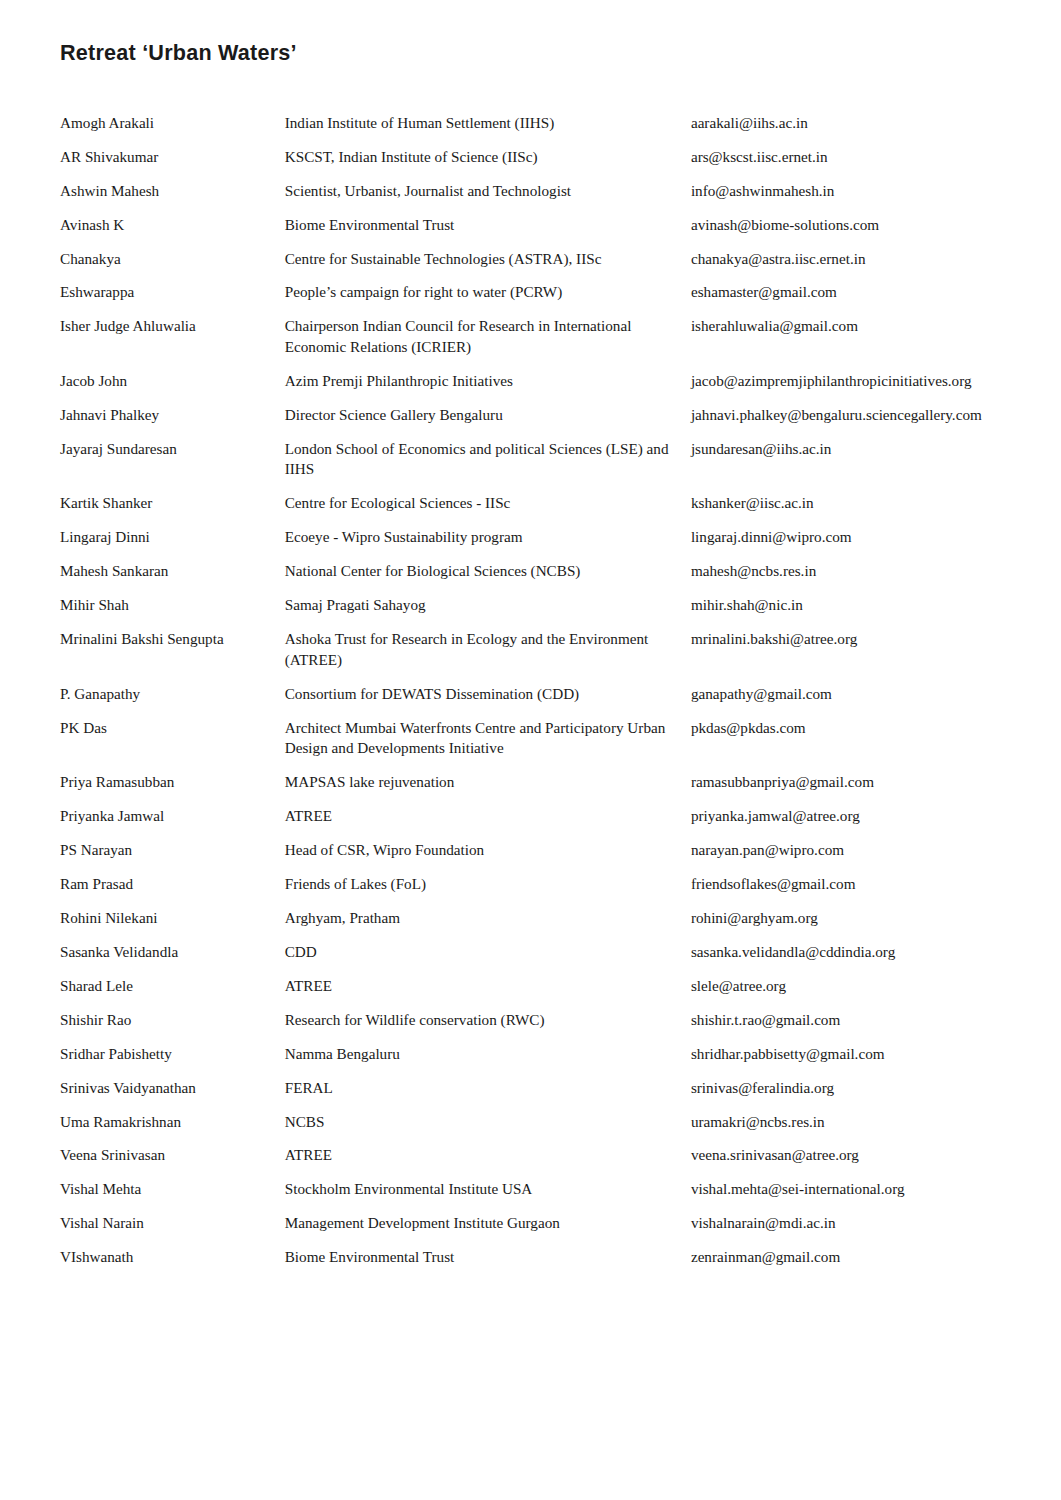Retreat ‘Urban Waters’
| Amogh Arakali | Indian Institute of Human Settlement (IIHS) | aarakali@iihs.ac.in |
| AR Shivakumar | KSCST, Indian Institute of Science (IISc) | ars@kscst.iisc.ernet.in |
| Ashwin Mahesh | Scientist, Urbanist, Journalist and Technologist | info@ashwinmahesh.in |
| Avinash K | Biome Environmental Trust | avinash@biome-solutions.com |
| Chanakya | Centre for Sustainable Technologies (ASTRA), IISc | chanakya@astra.iisc.ernet.in |
| Eshwarappa | People’s campaign for right to water (PCRW) | eshamaster@gmail.com |
| Isher Judge Ahluwalia | Chairperson Indian Council for Research in International Economic Relations (ICRIER) | isherahluwalia@gmail.com |
| Jacob John | Azim Premji Philanthropic Initiatives | jacob@azimpremjiphilanthropicinitiatives.org |
| Jahnavi Phalkey | Director Science Gallery Bengaluru | jahnavi.phalkey@bengaluru.sciencegallery.com |
| Jayaraj Sundaresan | London School of Economics and political Sciences (LSE) and IIHS | jsundaresan@iihs.ac.in |
| Kartik Shanker | Centre for Ecological Sciences - IISc | kshanker@iisc.ac.in |
| Lingaraj Dinni | Ecoeye - Wipro Sustainability program | lingaraj.dinni@wipro.com |
| Mahesh Sankaran | National Center for Biological Sciences (NCBS) | mahesh@ncbs.res.in |
| Mihir Shah | Samaj Pragati Sahayog | mihir.shah@nic.in |
| Mrinalini Bakshi Sengupta | Ashoka Trust for Research in Ecology and the Environment (ATREE) | mrinalini.bakshi@atree.org |
| P. Ganapathy | Consortium for DEWATS Dissemination (CDD) | ganapathy@gmail.com |
| PK Das | Architect Mumbai Waterfronts Centre and Participatory Urban Design and Developments Initiative | pkdas@pkdas.com |
| Priya Ramasubban | MAPSAS lake rejuvenation | ramasubbanpriya@gmail.com |
| Priyanka Jamwal | ATREE | priyanka.jamwal@atree.org |
| PS Narayan | Head of CSR, Wipro Foundation | narayan.pan@wipro.com |
| Ram Prasad | Friends of Lakes (FoL) | friendsoflakes@gmail.com |
| Rohini Nilekani | Arghyam, Pratham | rohini@arghyam.org |
| Sasanka Velidandla | CDD | sasanka.velidandla@cddindia.org |
| Sharad Lele | ATREE | slele@atree.org |
| Shishir Rao | Research for Wildlife conservation (RWC) | shishir.t.rao@gmail.com |
| Sridhar Pabishetty | Namma Bengaluru | shridhar.pabbisetty@gmail.com |
| Srinivas Vaidyanathan | FERAL | srinivas@feralindia.org |
| Uma Ramakrishnan | NCBS | uramakri@ncbs.res.in |
| Veena Srinivasan | ATREE | veena.srinivasan@atree.org |
| Vishal Mehta | Stockholm Environmental Institute USA | vishal.mehta@sei-international.org |
| Vishal Narain | Management Development Institute Gurgaon | vishalnarain@mdi.ac.in |
| VIshwanath | Biome Environmental Trust | zenrainman@gmail.com |